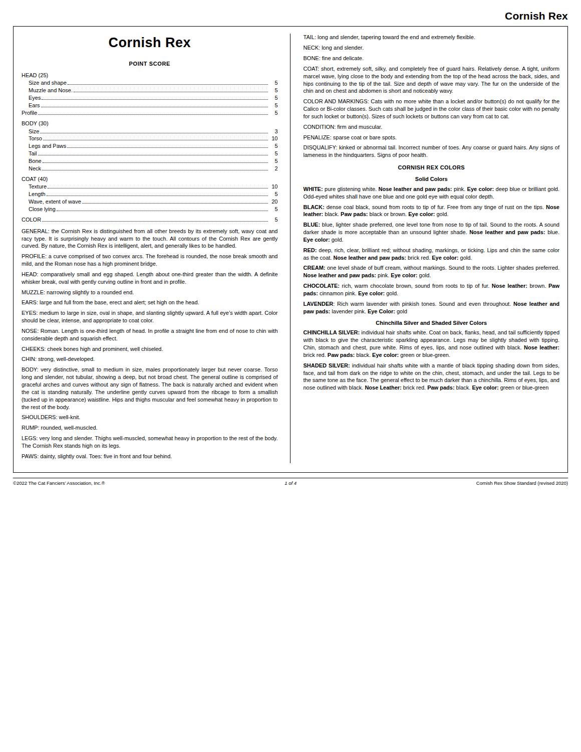Cornish Rex
Cornish Rex
POINT SCORE
HEAD (25)
Size and shape 5
Muzzle and Nose. 5
Eyes 5
Ears 5
Profile 5
BODY (30)
Size 3
Torso 10
Legs and Paws 5
Tail 5
Bone 5
Neck 2
COAT (40)
Texture 10
Length 5
Wave, extent of wave 20
Close lying 5
COLOR 5
GENERAL: the Cornish Rex is distinguished from all other breeds by its extremely soft, wavy coat and racy type. It is surprisingly heavy and warm to the touch. All contours of the Cornish Rex are gently curved. By nature, the Cornish Rex is intelligent, alert, and generally likes to be handled.
PROFILE: a curve comprised of two convex arcs. The forehead is rounded, the nose break smooth and mild, and the Roman nose has a high prominent bridge.
HEAD: comparatively small and egg shaped. Length about one-third greater than the width. A definite whisker break, oval with gently curving outline in front and in profile.
MUZZLE: narrowing slightly to a rounded end.
EARS: large and full from the base, erect and alert; set high on the head.
EYES: medium to large in size, oval in shape, and slanting slightly upward. A full eye’s width apart. Color should be clear, intense, and appropriate to coat color.
NOSE: Roman. Length is one-third length of head. In profile a straight line from end of nose to chin with considerable depth and squarish effect.
CHEEKS: cheek bones high and prominent, well chiseled.
CHIN: strong, well-developed.
BODY: very distinctive, small to medium in size, males proportionately larger but never coarse. Torso long and slender, not tubular, showing a deep, but not broad chest. The general outline is comprised of graceful arches and curves without any sign of flatness. The back is naturally arched and evident when the cat is standing naturally. The underline gently curves upward from the ribcage to form a smallish (tucked up in appearance) waistline. Hips and thighs muscular and feel somewhat heavy in proportion to the rest of the body.
SHOULDERS: well-knit.
RUMP: rounded, well-muscled.
LEGS: very long and slender. Thighs well-muscled, somewhat heavy in proportion to the rest of the body. The Cornish Rex stands high on its legs.
PAWS: dainty, slightly oval. Toes: five in front and four behind.
TAIL: long and slender, tapering toward the end and extremely flexible.
NECK: long and slender.
BONE: fine and delicate.
COAT: short, extremely soft, silky, and completely free of guard hairs. Relatively dense. A tight, uniform marcel wave, lying close to the body and extending from the top of the head across the back, sides, and hips continuing to the tip of the tail. Size and depth of wave may vary. The fur on the underside of the chin and on chest and abdomen is short and noticeably wavy.
COLOR AND MARKINGS: Cats with no more white than a locket and/or button(s) do not qualify for the Calico or Bi-color classes. Such cats shall be judged in the color class of their basic color with no penalty for such locket or button(s). Sizes of such lockets or buttons can vary from cat to cat.
CONDITION: firm and muscular.
PENALIZE: sparse coat or bare spots.
DISQUALIFY: kinked or abnormal tail. Incorrect number of toes. Any coarse or guard hairs. Any signs of lameness in the hindquarters. Signs of poor health.
CORNISH REX COLORS
Solid Colors
WHITE: pure glistening white. Nose leather and paw pads: pink. Eye color: deep blue or brilliant gold. Odd-eyed whites shall have one blue and one gold eye with equal color depth.
BLACK: dense coal black, sound from roots to tip of fur. Free from any tinge of rust on the tips. Nose leather: black. Paw pads: black or brown. Eye color: gold.
BLUE: blue, lighter shade preferred, one level tone from nose to tip of tail. Sound to the roots. A sound darker shade is more acceptable than an unsound lighter shade. Nose leather and paw pads: blue. Eye color: gold.
RED: deep, rich, clear, brilliant red; without shading, markings, or ticking. Lips and chin the same color as the coat. Nose leather and paw pads: brick red. Eye color: gold.
CREAM: one level shade of buff cream, without markings. Sound to the roots. Lighter shades preferred. Nose leather and paw pads: pink. Eye color: gold.
CHOCOLATE: rich, warm chocolate brown, sound from roots to tip of fur. Nose leather: brown. Paw pads: cinnamon pink. Eye color: gold.
LAVENDER: Rich warm lavender with pinkish tones. Sound and even throughout. Nose leather and paw pads: lavender pink. Eye Color: gold
Chinchilla Silver and Shaded Silver Colors
CHINCHILLA SILVER: individual hair shafts white. Coat on back, flanks, head, and tail sufficiently tipped with black to give the characteristic sparkling appearance. Legs may be slightly shaded with tipping. Chin, stomach and chest, pure white. Rims of eyes, lips, and nose outlined with black. Nose leather: brick red. Paw pads: black. Eye color: green or blue-green.
SHADED SILVER: individual hair shafts white with a mantle of black tipping shading down from sides, face, and tail from dark on the ridge to white on the chin, chest, stomach, and under the tail. Legs to be the same tone as the face. The general effect to be much darker than a chinchilla. Rims of eyes, lips, and nose outlined with black. Nose Leather: brick red. Paw pads: black. Eye color: green or blue-green
©2022 The Cat Fanciers’ Association, Inc.®
1 of 4
Cornish Rex Show Standard (revised 2020)